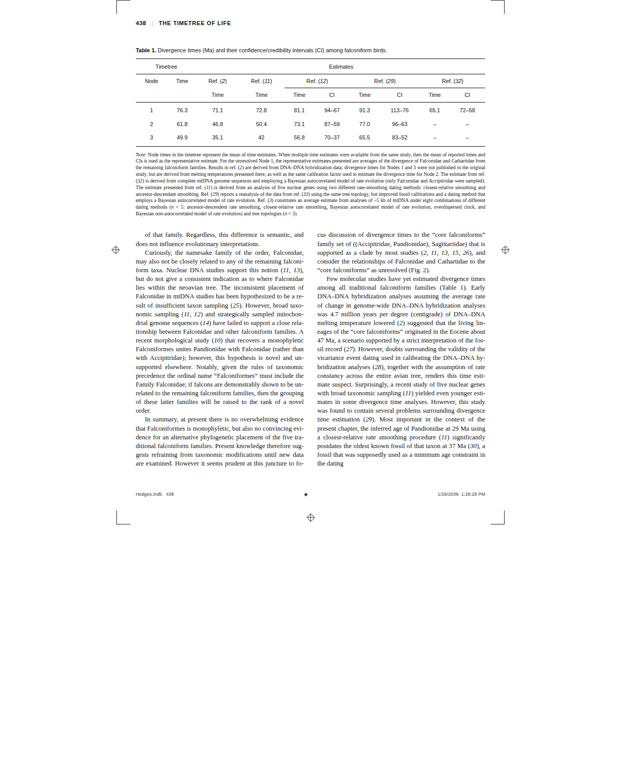438 | The Timetree of Life
Table 1. Divergence times (Ma) and their confidence/credibility intervals (CI) among falconiform birds.
| Timetree | Estimates |
| --- | --- |
| Node | Time | Ref. ( 2 ) | Ref. ( 11 ) | Ref. ( 12 ) | Ref. ( 29 ) | Ref. ( 32 ) |
| | | Time | Time | Time | CI | Time | CI | Time | CI |
| 1 | 76.3 | 71.1 | 72.8 | 81.1 | 94–67 | 91.3 | 113–76 | 65.1 | 72–58 |
| 2 | 61.8 | 46.8 | 50.4 | 73.1 | 87–59 | 77.0 | 96–63 | – | – |
| 3 | 49.9 | 35.1 | 42 | 56.8 | 70–37 | 65.5 | 83–52 | – | – |
Note: Node times in the timetree represent the mean of time estimates. When multiple time estimates were available from the same study, then the mean of reported times and CIs is used as the representative estimate. For the unresolved Node 1, the representative estimates presented are averages of the divergence of Falconidae and Cathartidae from the remaining falconiform families. Results in ref. (2) are derived from DNA–DNA hybridization data; divergence times for Nodes 1 and 3 were not published in the original study, but are derived from melting temperatures presented there, as well as the same calibration factor used to estimate the divergence time for Node 2. The estimate from ref. (32) is derived from complete mtDNA genome sequences and employing a Bayesian autocorrelated model of rate evolution (only Falconidae and Accipitridae were sampled). The estimate presented from ref. (11) is derived from an analysis of five nuclear genes using two different rate-smoothing dating methods: closest-relative smoothing and ancestor-descendant smoothing. Ref. (29) reports a reanalysis of the data from ref. (33) using the same tree topology, but improved fossil calibrations and a dating method that employs a Bayesian autocorrelated model of rate evolution. Ref. (3) constitutes an average estimate from analyses of ~5 kb of mtDNA under eight combinations of different dating methods (n = 5: ancestor-descendent rate smoothing, closest-relative rate smoothing, Bayesian autocorrelated model of rate evolution, overdispersed clock, and Bayesian non-autocorrelated model of rate evolution) and tree topologies (n = 3).
of that family. Regardless, this difference is semantic, and does not influence evolutionary interpretations.
Curiously, the namesake family of the order, Falconidae, may also not be closely related to any of the remaining falconiform taxa. Nuclear DNA studies support this notion (11, 13), but do not give a consistent indication as to where Falconidae lies within the neoavian tree. The inconsistent placement of Falconidae in mtDNA studies has been hypothesized to be a result of insufficient taxon sampling (25). However, broad taxonomic sampling (11, 12) and strategically sampled mitochondrial genome sequences (14) have failed to support a close relationship between Falconidae and other falconiform families. A recent morphological study (10) that recovers a monophyletic Falconiformes unites Pandionidae with Falconidae (rather than with Accipitridae); however, this hypothesis is novel and unsupported elsewhere. Notably, given the rules of taxonomic precedence the ordinal name “Falconiformes” must include the Family Falconidae; if falcons are demonstrably shown to be unrelated to the remaining falconiform families, then the grouping of these latter families will be raised to the rank of a novel order.
In summary, at present there is no overwhelming evidence that Falconiformes is monophyletic, but also no convincing evidence for an alternative phylogenetic placement of the five traditional falconiform families. Present knowledge therefore suggests refraining from taxonomic modifications until new data are examined. However it seems prudent at this juncture to focus discussion of divergence times to the “core falconiforms” family set of ((Accipitridae, Pandionidae), Sagittariidae) that is supported as a clade by most studies (2, 11, 13, 15, 26), and consider the relationships of Falconidae and Cathartidae to the “core falconiforms” as unresolved (Fig. 2).
Few molecular studies have yet estimated divergence times among all traditional falconiform families (Table 1). Early DNA–DNA hybridization analyses assuming the average rate of change in genome-wide DNA–DNA hybridization analyses was 4.7 million years per degree (centigrade) of DNA–DNA melting temperature lowered (2) suggested that the living lineages of the “core falconiforms” originated in the Eocene about 47 Ma, a scenario supported by a strict interpretation of the fossil record (27). However, doubts surrounding the validity of the vicariance event dating used in calibrating the DNA–DNA hybridization analyses (28), together with the assumption of rate constancy across the entire avian tree, renders this time estimate suspect. Surprisingly, a recent study of five nuclear genes with broad taxonomic sampling (11) yielded even younger estimates in some divergence time analyses. However, this study was found to contain several problems surrounding divergence time estimation (29). Most important in the context of the present chapter, the inferred age of Pandionidae at 29 Ma using a closest-relative rate smoothing procedure (11) significantly postdates the oldest known fossil of that taxon at 37 Ma (30), a fossil that was supposedly used as a minimum age constraint in the dating
Hedges.indb 438
◆
1/28/2009 1:29:28 PM